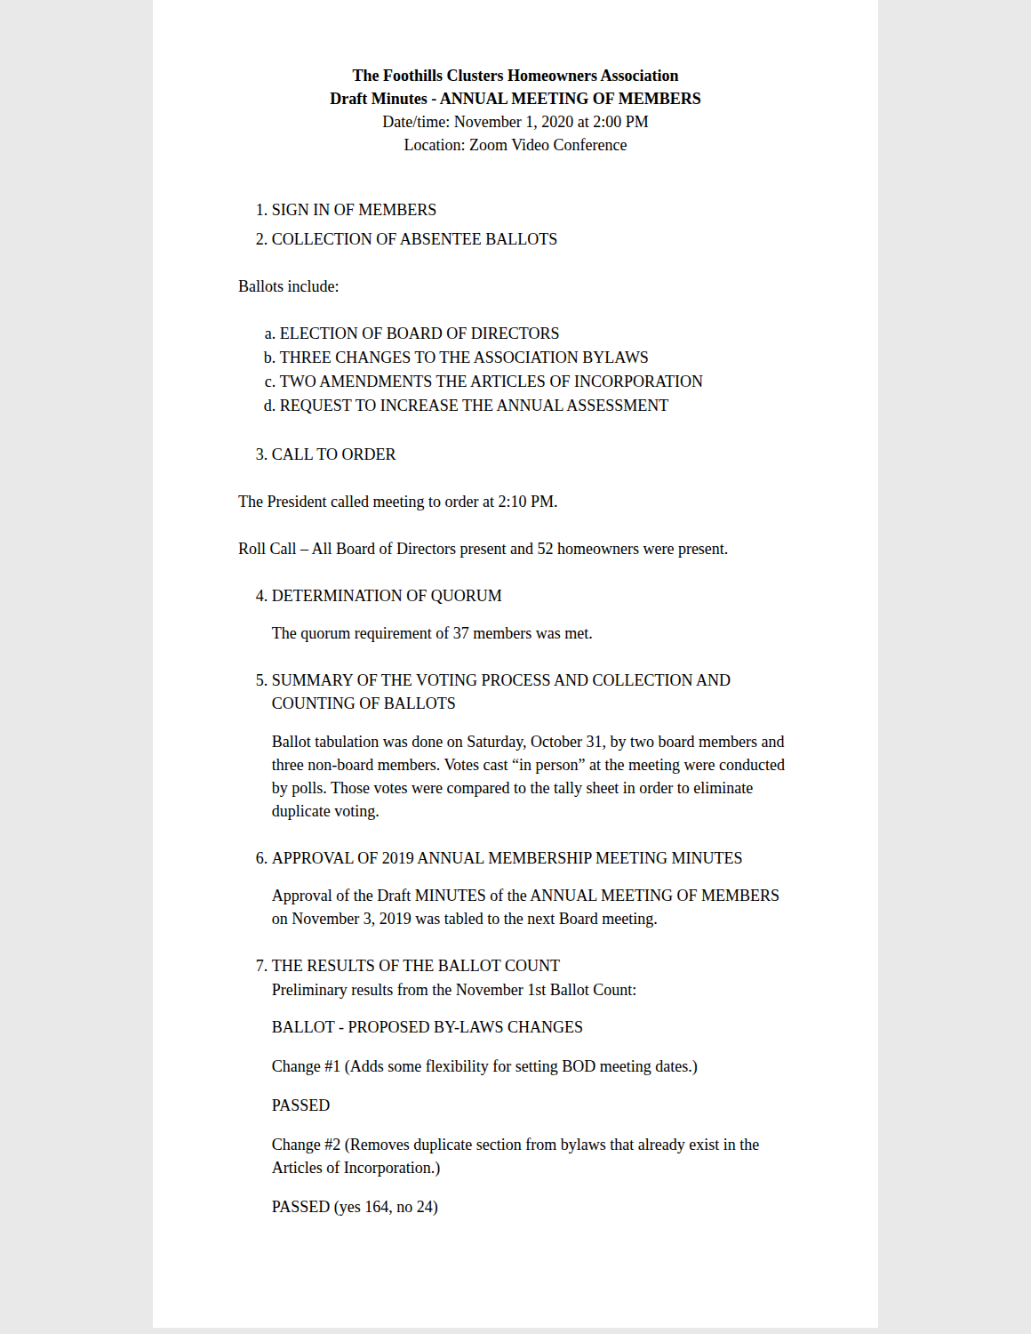The Foothills Clusters Homeowners Association
Draft Minutes - ANNUAL MEETING OF MEMBERS
Date/time: November 1, 2020 at 2:00 PM
Location: Zoom Video Conference
SIGN IN OF MEMBERS
COLLECTION OF ABSENTEE BALLOTS
Ballots include:
ELECTION OF BOARD OF DIRECTORS
THREE CHANGES TO THE ASSOCIATION BYLAWS
TWO AMENDMENTS THE ARTICLES OF INCORPORATION
REQUEST TO INCREASE THE ANNUAL ASSESSMENT
CALL TO ORDER
The President called meeting to order at 2:10 PM.
Roll Call – All Board of Directors present and 52 homeowners were present.
DETERMINATION OF QUORUM
The quorum requirement of 37 members was met.
SUMMARY OF THE VOTING PROCESS AND COLLECTION AND COUNTING OF BALLOTS
Ballot tabulation was done on Saturday, October 31, by two board members and three non-board members. Votes cast “in person” at the meeting were conducted by polls. Those votes were compared to the tally sheet in order to eliminate duplicate voting.
APPROVAL OF 2019 ANNUAL MEMBERSHIP MEETING MINUTES
Approval of the Draft MINUTES of the ANNUAL MEETING OF MEMBERS on November 3, 2019 was tabled to the next Board meeting.
THE RESULTS OF THE BALLOT COUNT
Preliminary results from the November 1st Ballot Count:
BALLOT - PROPOSED BY-LAWS CHANGES
Change #1 (Adds some flexibility for setting BOD meeting dates.)
PASSED
Change #2 (Removes duplicate section from bylaws that already exist in the Articles of Incorporation.)
PASSED (yes 164, no 24)